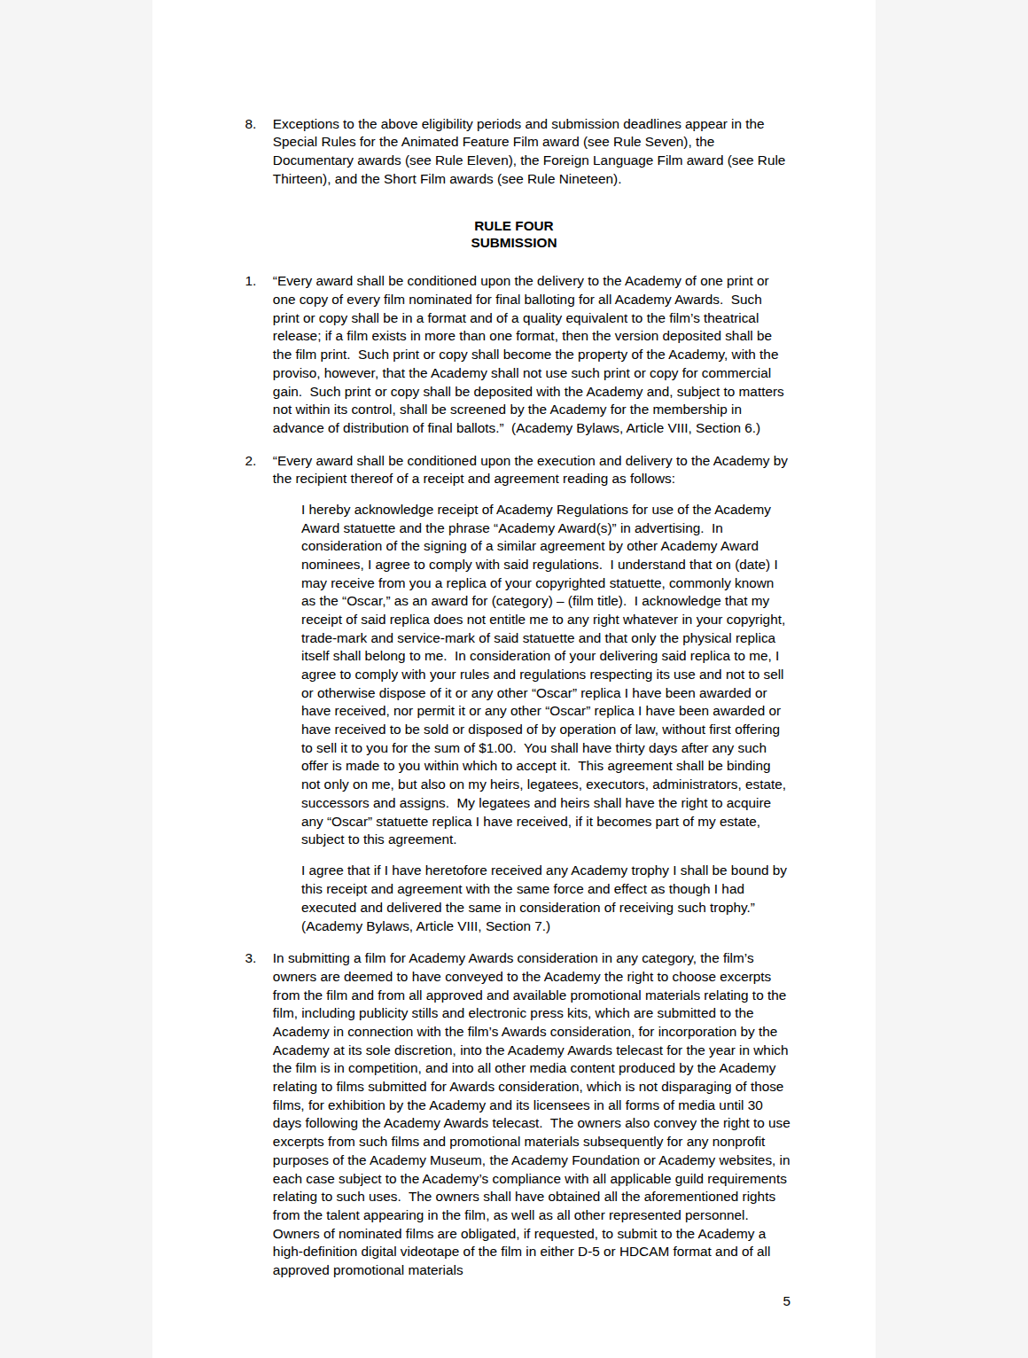8. Exceptions to the above eligibility periods and submission deadlines appear in the Special Rules for the Animated Feature Film award (see Rule Seven), the Documentary awards (see Rule Eleven), the Foreign Language Film award (see Rule Thirteen), and the Short Film awards (see Rule Nineteen).
RULE FOUR SUBMISSION
1. “Every award shall be conditioned upon the delivery to the Academy of one print or one copy of every film nominated for final balloting for all Academy Awards. Such print or copy shall be in a format and of a quality equivalent to the film’s theatrical release; if a film exists in more than one format, then the version deposited shall be the film print. Such print or copy shall become the property of the Academy, with the proviso, however, that the Academy shall not use such print or copy for commercial gain. Such print or copy shall be deposited with the Academy and, subject to matters not within its control, shall be screened by the Academy for the membership in advance of distribution of final ballots.” (Academy Bylaws, Article VIII, Section 6.)
2. “Every award shall be conditioned upon the execution and delivery to the Academy by the recipient thereof of a receipt and agreement reading as follows:
I hereby acknowledge receipt of Academy Regulations for use of the Academy Award statuette and the phrase “Academy Award(s)” in advertising. In consideration of the signing of a similar agreement by other Academy Award nominees, I agree to comply with said regulations. I understand that on (date) I may receive from you a replica of your copyrighted statuette, commonly known as the “Oscar,” as an award for (category) – (film title). I acknowledge that my receipt of said replica does not entitle me to any right whatever in your copyright, trade-mark and service-mark of said statuette and that only the physical replica itself shall belong to me. In consideration of your delivering said replica to me, I agree to comply with your rules and regulations respecting its use and not to sell or otherwise dispose of it or any other “Oscar” replica I have been awarded or have received, nor permit it or any other “Oscar” replica I have been awarded or have received to be sold or disposed of by operation of law, without first offering to sell it to you for the sum of $1.00. You shall have thirty days after any such offer is made to you within which to accept it. This agreement shall be binding not only on me, but also on my heirs, legatees, executors, administrators, estate, successors and assigns. My legatees and heirs shall have the right to acquire any “Oscar” statuette replica I have received, if it becomes part of my estate, subject to this agreement.
I agree that if I have heretofore received any Academy trophy I shall be bound by this receipt and agreement with the same force and effect as though I had executed and delivered the same in consideration of receiving such trophy.” (Academy Bylaws, Article VIII, Section 7.)
3. In submitting a film for Academy Awards consideration in any category, the film’s owners are deemed to have conveyed to the Academy the right to choose excerpts from the film and from all approved and available promotional materials relating to the film, including publicity stills and electronic press kits, which are submitted to the Academy in connection with the film’s Awards consideration, for incorporation by the Academy at its sole discretion, into the Academy Awards telecast for the year in which the film is in competition, and into all other media content produced by the Academy relating to films submitted for Awards consideration, which is not disparaging of those films, for exhibition by the Academy and its licensees in all forms of media until 30 days following the Academy Awards telecast. The owners also convey the right to use excerpts from such films and promotional materials subsequently for any nonprofit purposes of the Academy Museum, the Academy Foundation or Academy websites, in each case subject to the Academy’s compliance with all applicable guild requirements relating to such uses. The owners shall have obtained all the aforementioned rights from the talent appearing in the film, as well as all other represented personnel. Owners of nominated films are obligated, if requested, to submit to the Academy a high-definition digital videotape of the film in either D-5 or HDCAM format and of all approved promotional materials
5